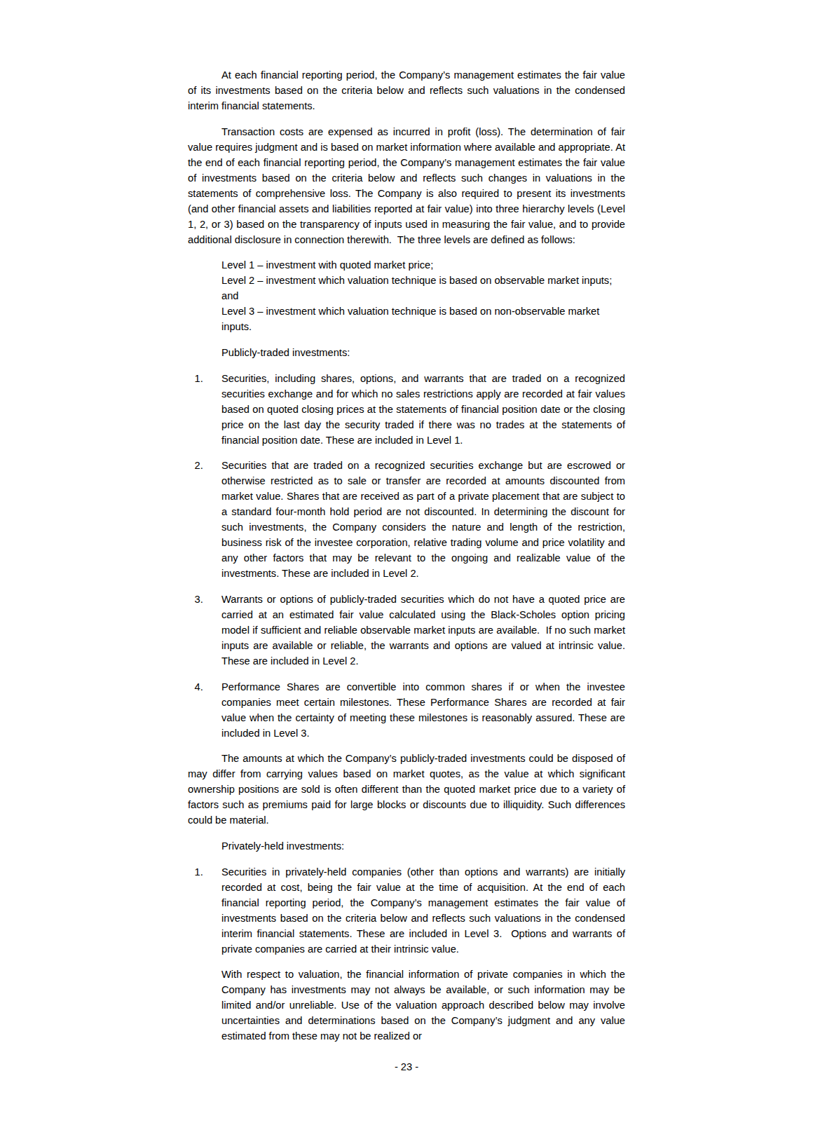At each financial reporting period, the Company’s management estimates the fair value of its investments based on the criteria below and reflects such valuations in the condensed interim financial statements.
Transaction costs are expensed as incurred in profit (loss). The determination of fair value requires judgment and is based on market information where available and appropriate. At the end of each financial reporting period, the Company’s management estimates the fair value of investments based on the criteria below and reflects such changes in valuations in the statements of comprehensive loss. The Company is also required to present its investments (and other financial assets and liabilities reported at fair value) into three hierarchy levels (Level 1, 2, or 3) based on the transparency of inputs used in measuring the fair value, and to provide additional disclosure in connection therewith. The three levels are defined as follows:
Level 1 – investment with quoted market price;
Level 2 – investment which valuation technique is based on observable market inputs; and
Level 3 – investment which valuation technique is based on non-observable market inputs.
Publicly-traded investments:
Securities, including shares, options, and warrants that are traded on a recognized securities exchange and for which no sales restrictions apply are recorded at fair values based on quoted closing prices at the statements of financial position date or the closing price on the last day the security traded if there was no trades at the statements of financial position date. These are included in Level 1.
Securities that are traded on a recognized securities exchange but are escrowed or otherwise restricted as to sale or transfer are recorded at amounts discounted from market value. Shares that are received as part of a private placement that are subject to a standard four-month hold period are not discounted. In determining the discount for such investments, the Company considers the nature and length of the restriction, business risk of the investee corporation, relative trading volume and price volatility and any other factors that may be relevant to the ongoing and realizable value of the investments. These are included in Level 2.
Warrants or options of publicly-traded securities which do not have a quoted price are carried at an estimated fair value calculated using the Black-Scholes option pricing model if sufficient and reliable observable market inputs are available. If no such market inputs are available or reliable, the warrants and options are valued at intrinsic value. These are included in Level 2.
Performance Shares are convertible into common shares if or when the investee companies meet certain milestones. These Performance Shares are recorded at fair value when the certainty of meeting these milestones is reasonably assured. These are included in Level 3.
The amounts at which the Company’s publicly-traded investments could be disposed of may differ from carrying values based on market quotes, as the value at which significant ownership positions are sold is often different than the quoted market price due to a variety of factors such as premiums paid for large blocks or discounts due to illiquidity. Such differences could be material.
Privately-held investments:
Securities in privately-held companies (other than options and warrants) are initially recorded at cost, being the fair value at the time of acquisition. At the end of each financial reporting period, the Company’s management estimates the fair value of investments based on the criteria below and reflects such valuations in the condensed interim financial statements. These are included in Level 3. Options and warrants of private companies are carried at their intrinsic value.
With respect to valuation, the financial information of private companies in which the Company has investments may not always be available, or such information may be limited and/or unreliable. Use of the valuation approach described below may involve uncertainties and determinations based on the Company’s judgment and any value estimated from these may not be realized or
- 23 -